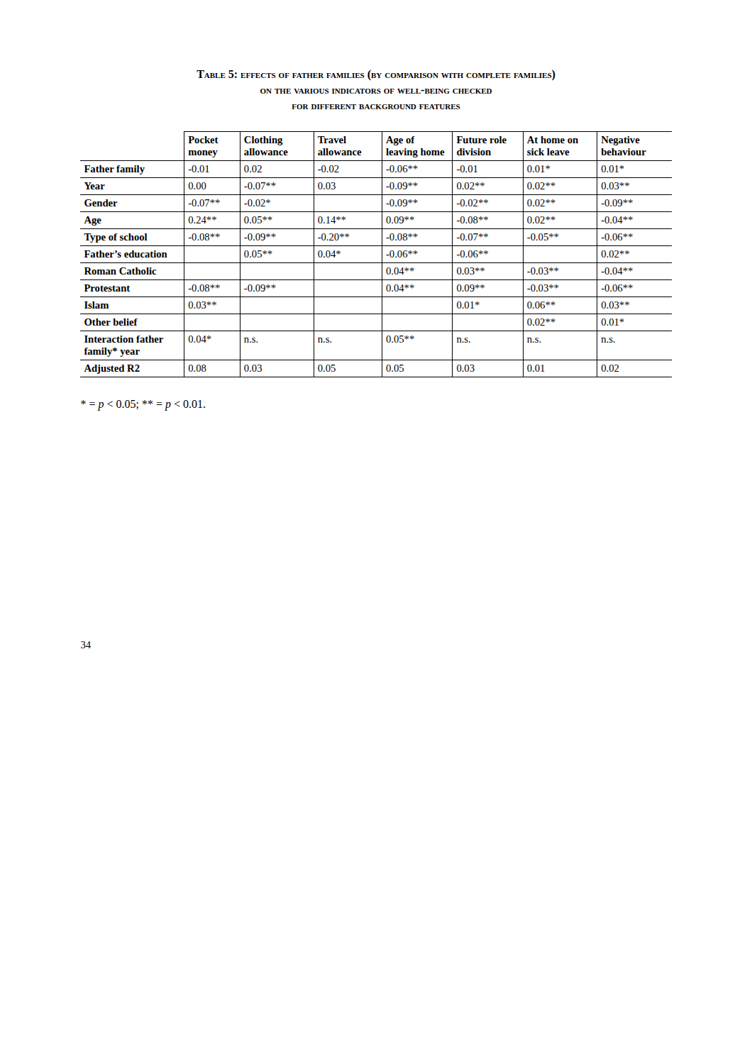Table 5: effects of father families (by comparison with complete families)
on the various indicators of well-being checked
for different background features
| | Pocket money | Clothing allowance | Travel allowance | Age of leaving home | Future role division | At home on sick leave | Negative behaviour |
| --- | --- | --- | --- | --- | --- | --- | --- |
| Father family | -0.01 | 0.02 | -0.02 | -0.06** | -0.01 | 0.01* | 0.01* |
| Year | 0.00 | -0.07** | 0.03 | -0.09** | 0.02** | 0.02** | 0.03** |
| Gender | -0.07** | -0.02* | | -0.09** | -0.02** | 0.02** | -0.09** |
| Age | 0.24** | 0.05** | 0.14** | 0.09** | -0.08** | 0.02** | -0.04** |
| Type of school | -0.08** | -0.09** | -0.20** | -0.08** | -0.07** | -0.05** | -0.06** |
| Father’s education | | 0.05** | 0.04* | -0.06** | -0.06** | | 0.02** |
| Roman Catholic | | | | 0.04** | 0.03** | -0.03** | -0.04** |
| Protestant | -0.08** | -0.09** | | 0.04** | 0.09** | -0.03** | -0.06** |
| Islam | 0.03** | | | | 0.01* | 0.06** | 0.03** |
| Other belief | | | | | | 0.02** | 0.01* |
| Interaction father family* year | 0.04* | n.s. | n.s. | 0.05** | n.s. | n.s. | n.s. |
| Adjusted R2 | 0.08 | 0.03 | 0.05 | 0.05 | 0.03 | 0.01 | 0.02 |
* = p < 0.05; ** = p < 0.01.
34